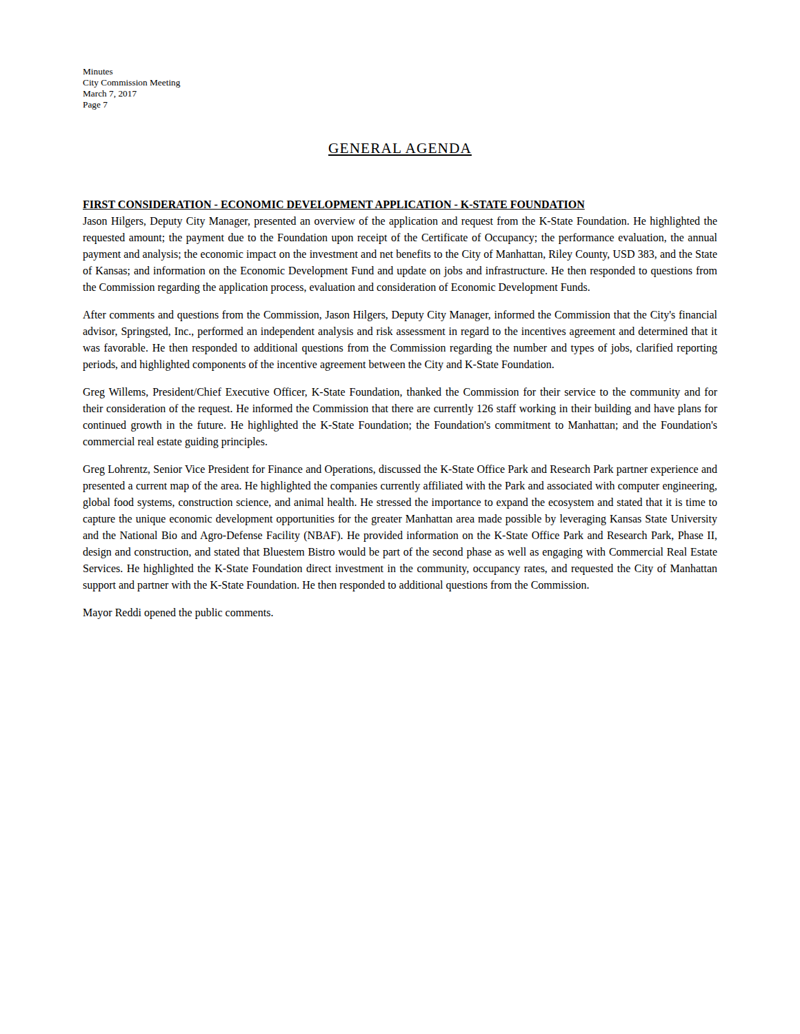Minutes
City Commission Meeting
March 7, 2017
Page 7
GENERAL AGENDA
FIRST CONSIDERATION - ECONOMIC DEVELOPMENT APPLICATION - K-STATE FOUNDATION
Jason Hilgers, Deputy City Manager, presented an overview of the application and request from the K-State Foundation. He highlighted the requested amount; the payment due to the Foundation upon receipt of the Certificate of Occupancy; the performance evaluation, the annual payment and analysis; the economic impact on the investment and net benefits to the City of Manhattan, Riley County, USD 383, and the State of Kansas; and information on the Economic Development Fund and update on jobs and infrastructure. He then responded to questions from the Commission regarding the application process, evaluation and consideration of Economic Development Funds.
After comments and questions from the Commission, Jason Hilgers, Deputy City Manager, informed the Commission that the City's financial advisor, Springsted, Inc., performed an independent analysis and risk assessment in regard to the incentives agreement and determined that it was favorable. He then responded to additional questions from the Commission regarding the number and types of jobs, clarified reporting periods, and highlighted components of the incentive agreement between the City and K-State Foundation.
Greg Willems, President/Chief Executive Officer, K-State Foundation, thanked the Commission for their service to the community and for their consideration of the request. He informed the Commission that there are currently 126 staff working in their building and have plans for continued growth in the future. He highlighted the K-State Foundation; the Foundation's commitment to Manhattan; and the Foundation's commercial real estate guiding principles.
Greg Lohrentz, Senior Vice President for Finance and Operations, discussed the K-State Office Park and Research Park partner experience and presented a current map of the area. He highlighted the companies currently affiliated with the Park and associated with computer engineering, global food systems, construction science, and animal health. He stressed the importance to expand the ecosystem and stated that it is time to capture the unique economic development opportunities for the greater Manhattan area made possible by leveraging Kansas State University and the National Bio and Agro-Defense Facility (NBAF). He provided information on the K-State Office Park and Research Park, Phase II, design and construction, and stated that Bluestem Bistro would be part of the second phase as well as engaging with Commercial Real Estate Services. He highlighted the K-State Foundation direct investment in the community, occupancy rates, and requested the City of Manhattan support and partner with the K-State Foundation. He then responded to additional questions from the Commission.
Mayor Reddi opened the public comments.